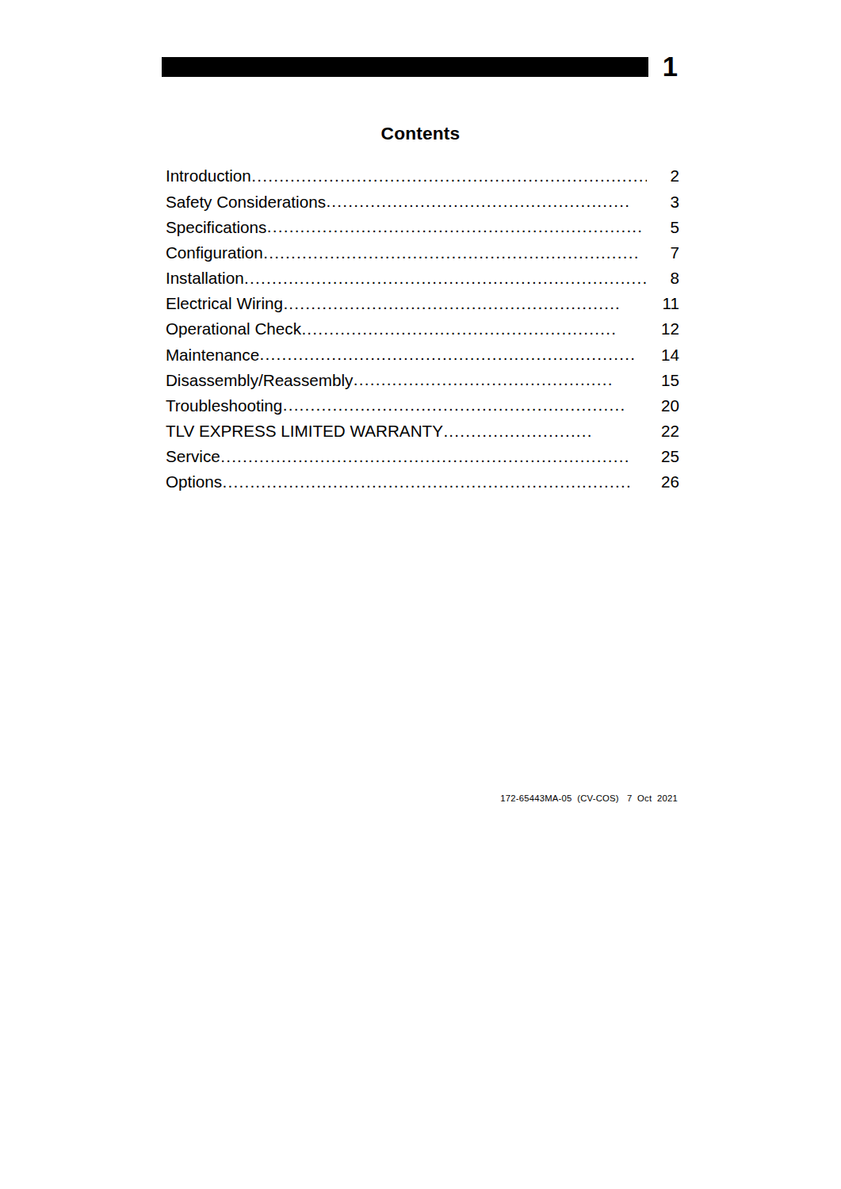1
Contents
Introduction .......................................................................... 2
Safety Considerations ....................................................... 3
Specifications .................................................................... 5
Configuration .................................................................... 7
Installation .......................................................................... 8
Electrical Wiring ............................................................. 11
Operational Check ......................................................... 12
Maintenance .................................................................... 14
Disassembly/Reassembly ............................................... 15
Troubleshooting .............................................................. 20
TLV EXPRESS LIMITED WARRANTY ........................... 22
Service .......................................................................... 25
Options .......................................................................... 26
172-65443MA-05 (CV-COS) 7 Oct 2021